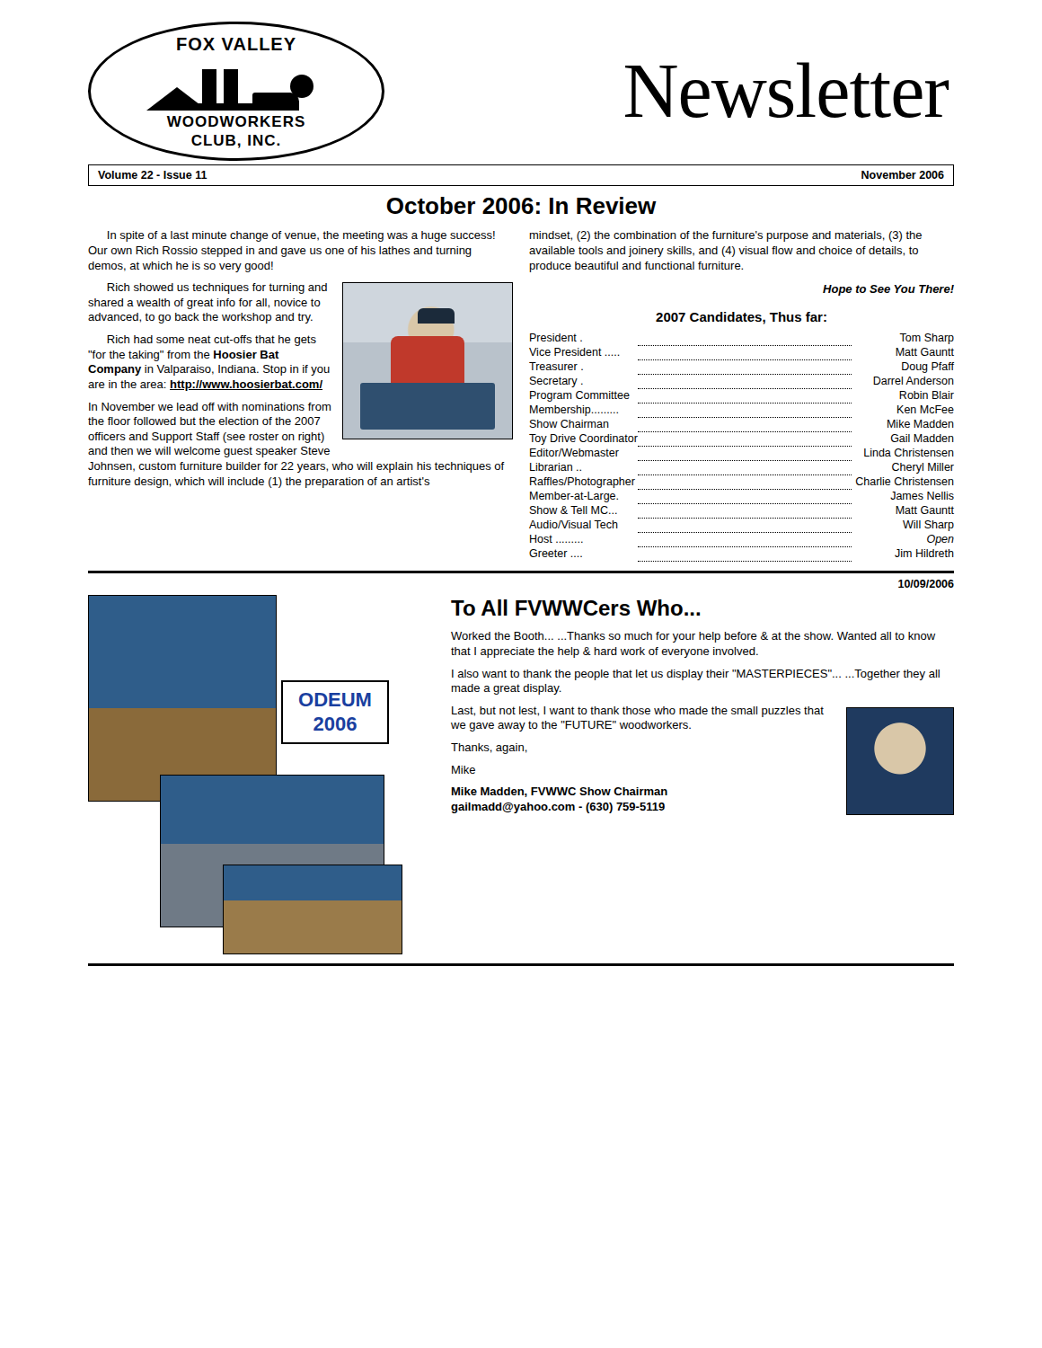FOX VALLEY
WOODWORKERS
CLUB, INC.
Newsletter
Volume 22 - Issue 11 November 2006
October 2006: In Review
In spite of a last minute change of venue, the meeting was a huge success! Our own Rich Rossio stepped in and gave us one of his lathes and turning demos, at which he is so very good!
Rich showed us techniques for turning and shared a wealth of great info for all, novice to advanced, to go back the workshop and try.
Rich had some neat cut-offs that he gets "for the taking" from the Hoosier Bat Company in Valparaiso, Indiana. Stop in if you are in the area: http://www.hoosierbat.com/
In November we lead off with nominations from the floor followed but the election of the 2007 officers and Support Staff (see roster on right) and then we will welcome guest speaker Steve Johnsen, custom furniture builder for 22 years, who will explain his techniques of furniture design, which will include (1) the preparation of an artist's
mindset, (2) the combination of the furniture's purpose and materials, (3) the available tools and joinery skills, and (4) visual flow and choice of details, to produce beautiful and functional furniture.
Hope to See You There!
2007 Candidates, Thus far:
| President . | | Tom Sharp |
| Vice President ..... | | Matt Gauntt |
| Treasurer . | | Doug Pfaff |
| Secretary . | | Darrel Anderson |
| Program Committee | | Robin Blair |
| Membership......... | | Ken McFee |
| Show Chairman | | Mike Madden |
| Toy Drive Coordinator | | Gail Madden |
| Editor/Webmaster | | Linda Christensen |
| Librarian .. | | Cheryl Miller |
| Raffles/Photographer | | Charlie Christensen |
| Member-at-Large. | | James Nellis |
| Show & Tell MC... | | Matt Gauntt |
| Audio/Visual Tech | | Will Sharp |
| Host ......... | | Open |
| Greeter .... | | Jim Hildreth |
10/09/2006
ODEUM
2006
To All FVWWCers Who...
Worked the Booth... ...Thanks so much for your help before & at the show. Wanted all to know that I appreciate the help & hard work of everyone involved.
I also want to thank the people that let us display their "MASTERPIECES"... ...Together they all made a great display.
Last, but not lest, I want to thank those who made the small puzzles that we gave away to the "FUTURE" woodworkers.
Thanks, again,
Mike
Mike Madden, FVWWC Show Chairman
gailmadd@yahoo.com - (630) 759-5119